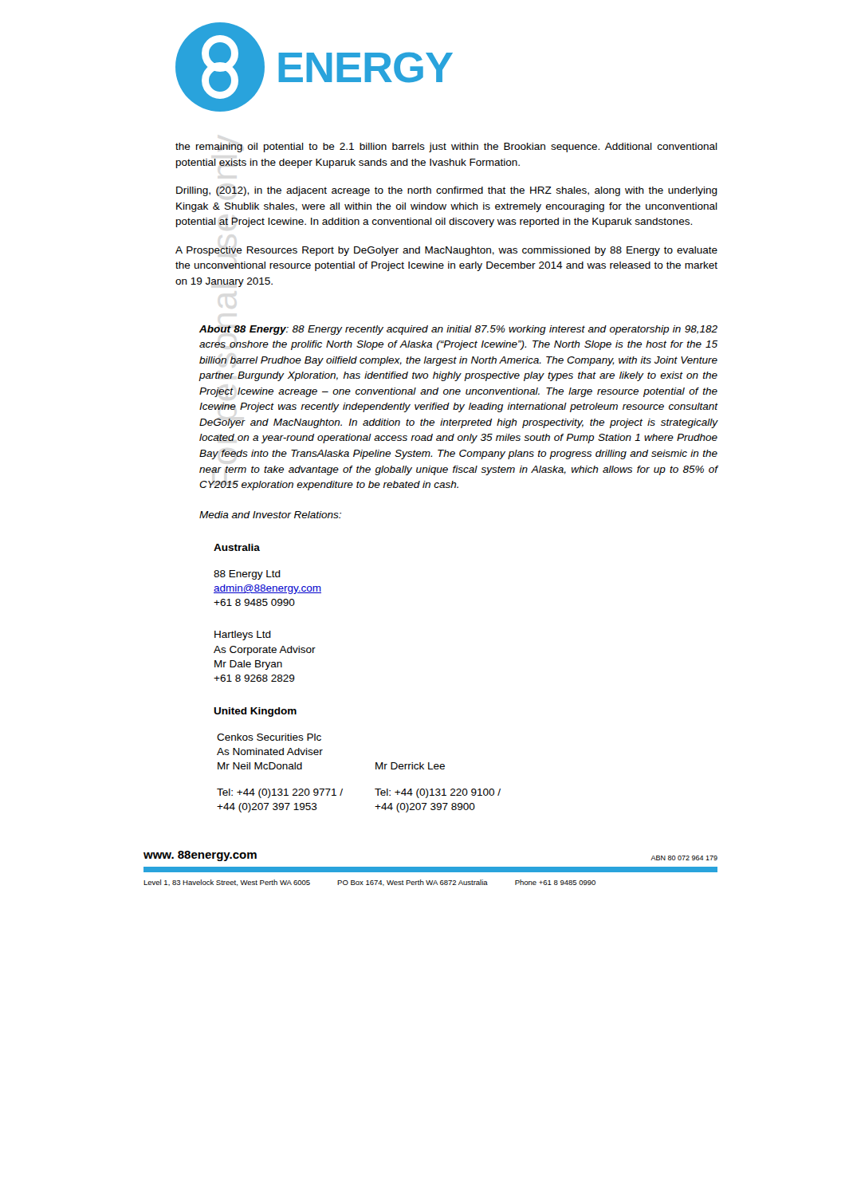For personal use only
ENERGY
the remaining oil potential to be 2.1 billion barrels just within the Brookian sequence. Additional conventional potential exists in the deeper Kuparuk sands and the Ivashuk Formation.
Drilling, (2012), in the adjacent acreage to the north confirmed that the HRZ shales, along with the underlying Kingak & Shublik shales, were all within the oil window which is extremely encouraging for the unconventional potential at Project Icewine. In addition a conventional oil discovery was reported in the Kuparuk sandstones.
A Prospective Resources Report by DeGolyer and MacNaughton, was commissioned by 88 Energy to evaluate the unconventional resource potential of Project Icewine in early December 2014 and was released to the market on 19 January 2015.
About 88 Energy: 88 Energy recently acquired an initial 87.5% working interest and operatorship in 98,182 acres onshore the prolific North Slope of Alaska (“Project Icewine”). The North Slope is the host for the 15 billion barrel Prudhoe Bay oilfield complex, the largest in North America. The Company, with its Joint Venture partner Burgundy Xploration, has identified two highly prospective play types that are likely to exist on the Project Icewine acreage – one conventional and one unconventional. The large resource potential of the Icewine Project was recently independently verified by leading international petroleum resource consultant DeGolyer and MacNaughton. In addition to the interpreted high prospectivity, the project is strategically located on a year-round operational access road and only 35 miles south of Pump Station 1 where Prudhoe Bay feeds into the TransAlaska Pipeline System. The Company plans to progress drilling and seismic in the near term to take advantage of the globally unique fiscal system in Alaska, which allows for up to 85% of CY2015 exploration expenditure to be rebated in cash.
Media and Investor Relations:
Australia
88 Energy Ltd
admin@88energy.com
+61 8 9485 0990
Hartleys Ltd
As Corporate Advisor
Mr Dale Bryan
+61 8 9268 2829
United Kingdom
| Cenkos Securities Plc | |
| As Nominated Adviser | |
| Mr Neil McDonald | Mr Derrick Lee |
| Tel: +44 (0)131 220 9771 / | Tel: +44 (0)131 220 9100 / |
| +44 (0)207 397 1953 | +44 (0)207 397 8900 |
www. 88energy.com
ABN 80 072 964 179
Level 1, 83 Havelock Street, West Perth WA 6005 PO Box 1674, West Perth WA 6872 Australia Phone +61 8 9485 0990